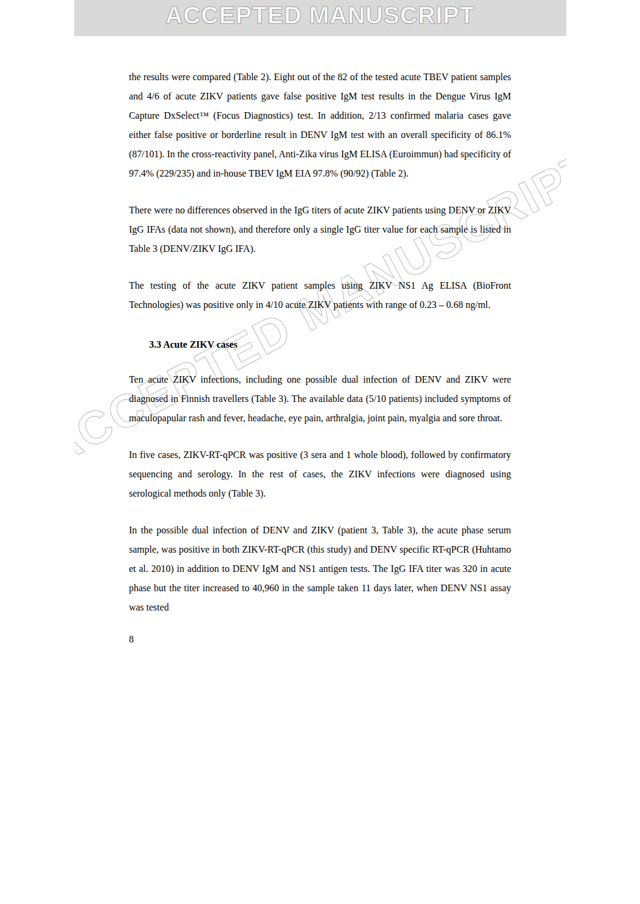ACCEPTED MANUSCRIPT
ACCEPTED MANUSCRIPT
the results were compared (Table 2). Eight out of the 82 of the tested acute TBEV patient samples and 4/6 of acute ZIKV patients gave false positive IgM test results in the Dengue Virus IgM Capture DxSelect™ (Focus Diagnostics) test. In addition, 2/13 confirmed malaria cases gave either false positive or borderline result in DENV IgM test with an overall specificity of 86.1% (87/101). In the cross-reactivity panel, Anti-Zika virus IgM ELISA (Euroimmun) had specificity of 97.4% (229/235) and in-house TBEV IgM EIA 97.8% (90/92) (Table 2).
There were no differences observed in the IgG titers of acute ZIKV patients using DENV or ZIKV IgG IFAs (data not shown), and therefore only a single IgG titer value for each sample is listed in Table 3 (DENV/ZIKV IgG IFA).
The testing of the acute ZIKV patient samples using ZIKV NS1 Ag ELISA (BioFront Technologies) was positive only in 4/10 acute ZIKV patients with range of 0.23 – 0.68 ng/ml.
3.3 Acute ZIKV cases
Ten acute ZIKV infections, including one possible dual infection of DENV and ZIKV were diagnosed in Finnish travellers (Table 3). The available data (5/10 patients) included symptoms of maculopapular rash and fever, headache, eye pain, arthralgia, joint pain, myalgia and sore throat.
In five cases, ZIKV-RT-qPCR was positive (3 sera and 1 whole blood), followed by confirmatory sequencing and serology. In the rest of cases, the ZIKV infections were diagnosed using serological methods only (Table 3).
In the possible dual infection of DENV and ZIKV (patient 3, Table 3), the acute phase serum sample, was positive in both ZIKV-RT-qPCR (this study) and DENV specific RT-qPCR (Huhtamo et al. 2010) in addition to DENV IgM and NS1 antigen tests. The IgG IFA titer was 320 in acute phase but the titer increased to 40,960 in the sample taken 11 days later, when DENV NS1 assay was tested
8